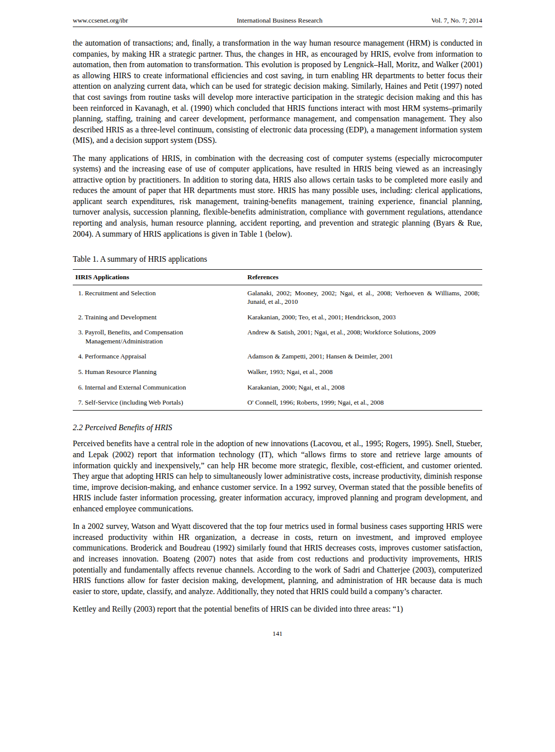www.ccsenet.org/ibr International Business Research Vol. 7, No. 7; 2014
the automation of transactions; and, finally, a transformation in the way human resource management (HRM) is conducted in companies, by making HR a strategic partner. Thus, the changes in HR, as encouraged by HRIS, evolve from information to automation, then from automation to transformation. This evolution is proposed by Lengnick–Hall, Moritz, and Walker (2001) as allowing HIRS to create informational efficiencies and cost saving, in turn enabling HR departments to better focus their attention on analyzing current data, which can be used for strategic decision making. Similarly, Haines and Petit (1997) noted that cost savings from routine tasks will develop more interactive participation in the strategic decision making and this has been reinforced in Kavanagh, et al. (1990) which concluded that HRIS functions interact with most HRM systems–primarily planning, staffing, training and career development, performance management, and compensation management. They also described HRIS as a three-level continuum, consisting of electronic data processing (EDP), a management information system (MIS), and a decision support system (DSS).
The many applications of HRIS, in combination with the decreasing cost of computer systems (especially microcomputer systems) and the increasing ease of use of computer applications, have resulted in HRIS being viewed as an increasingly attractive option by practitioners. In addition to storing data, HRIS also allows certain tasks to be completed more easily and reduces the amount of paper that HR departments must store. HRIS has many possible uses, including: clerical applications, applicant search expenditures, risk management, training-benefits management, training experience, financial planning, turnover analysis, succession planning, flexible-benefits administration, compliance with government regulations, attendance reporting and analysis, human resource planning, accident reporting, and prevention and strategic planning (Byars & Rue, 2004). A summary of HRIS applications is given in Table 1 (below).
Table 1. A summary of HRIS applications
| HRIS Applications | References |
| --- | --- |
| 1. Recruitment and Selection | Galanaki, 2002; Mooney, 2002; Ngai, et al., 2008; Verhoeven & Williams, 2008; Junaid, et al., 2010 |
| 2. Training and Development | Karakanian, 2000; Teo, et al., 2001; Hendrickson, 2003 |
| 3. Payroll, Benefits, and Compensation Management/Administration | Andrew & Satish, 2001; Ngai, et al., 2008; Workforce Solutions, 2009 |
| 4. Performance Appraisal | Adamson & Zampetti, 2001; Hansen & Deimler, 2001 |
| 5. Human Resource Planning | Walker, 1993; Ngai, et al., 2008 |
| 6. Internal and External Communication | Karakanian, 2000; Ngai, et al., 2008 |
| 7. Self-Service (including Web Portals) | O' Connell, 1996; Roberts, 1999; Ngai, et al., 2008 |
2.2 Perceived Benefits of HRIS
Perceived benefits have a central role in the adoption of new innovations (Lacovou, et al., 1995; Rogers, 1995). Snell, Stueber, and Lepak (2002) report that information technology (IT), which “allows firms to store and retrieve large amounts of information quickly and inexpensively,” can help HR become more strategic, flexible, cost-efficient, and customer oriented. They argue that adopting HRIS can help to simultaneously lower administrative costs, increase productivity, diminish response time, improve decision-making, and enhance customer service. In a 1992 survey, Overman stated that the possible benefits of HRIS include faster information processing, greater information accuracy, improved planning and program development, and enhanced employee communications.
In a 2002 survey, Watson and Wyatt discovered that the top four metrics used in formal business cases supporting HRIS were increased productivity within HR organization, a decrease in costs, return on investment, and improved employee communications. Broderick and Boudreau (1992) similarly found that HRIS decreases costs, improves customer satisfaction, and increases innovation. Boateng (2007) notes that aside from cost reductions and productivity improvements, HRIS potentially and fundamentally affects revenue channels. According to the work of Sadri and Chatterjee (2003), computerized HRIS functions allow for faster decision making, development, planning, and administration of HR because data is much easier to store, update, classify, and analyze. Additionally, they noted that HRIS could build a company’s character.
Kettley and Reilly (2003) report that the potential benefits of HRIS can be divided into three areas: “1)
141